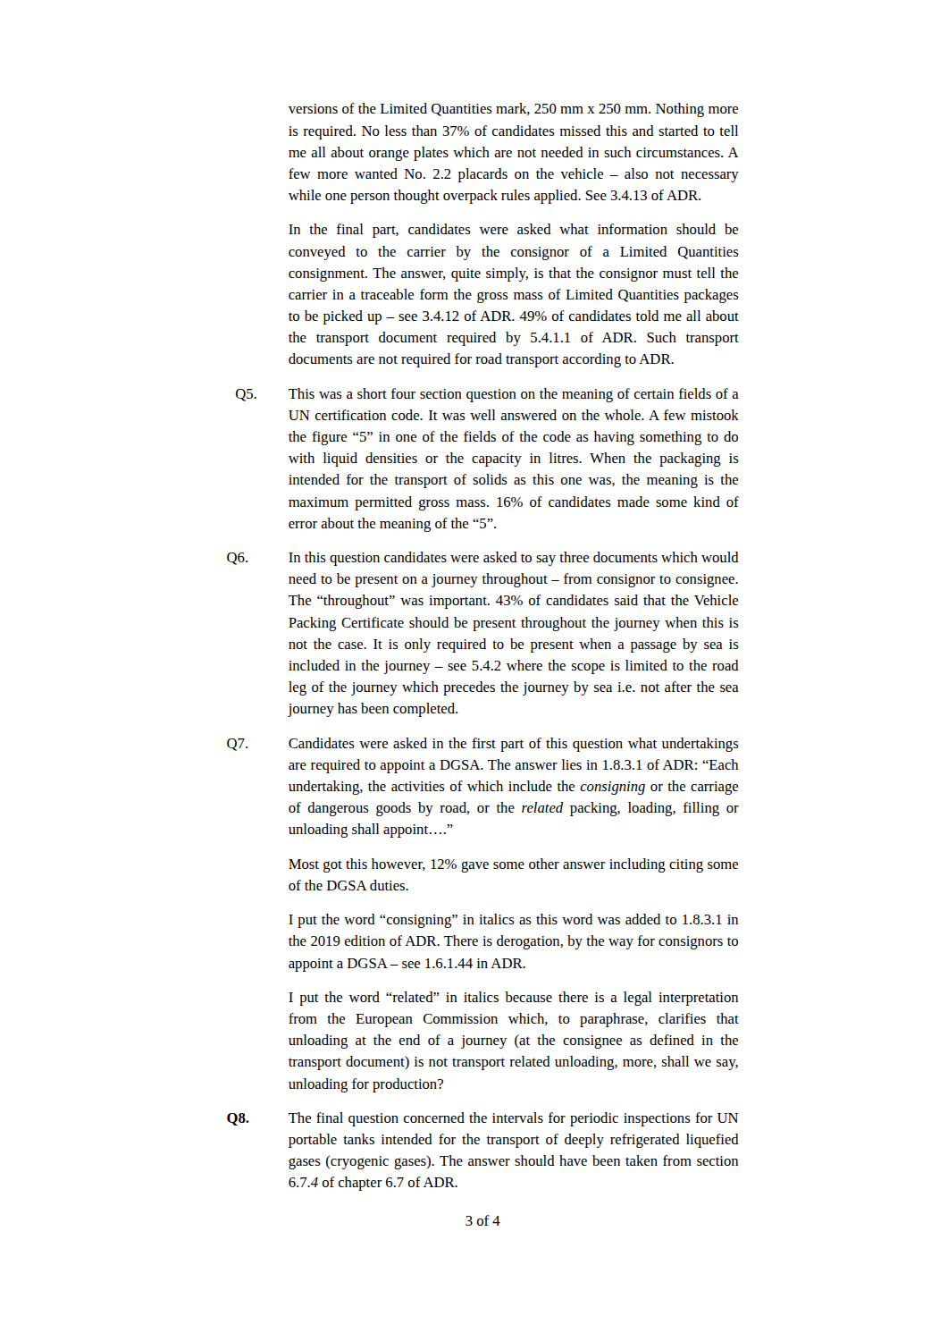versions of the Limited Quantities mark, 250 mm x 250 mm. Nothing more is required. No less than 37% of candidates missed this and started to tell me all about orange plates which are not needed in such circumstances. A few more wanted No. 2.2 placards on the vehicle – also not necessary while one person thought overpack rules applied. See 3.4.13 of ADR.
In the final part, candidates were asked what information should be conveyed to the carrier by the consignor of a Limited Quantities consignment. The answer, quite simply, is that the consignor must tell the carrier in a traceable form the gross mass of Limited Quantities packages to be picked up – see 3.4.12 of ADR. 49% of candidates told me all about the transport document required by 5.4.1.1 of ADR. Such transport documents are not required for road transport according to ADR.
Q5.
This was a short four section question on the meaning of certain fields of a UN certification code. It was well answered on the whole. A few mistook the figure “5” in one of the fields of the code as having something to do with liquid densities or the capacity in litres. When the packaging is intended for the transport of solids as this one was, the meaning is the maximum permitted gross mass. 16% of candidates made some kind of error about the meaning of the “5”.
Q6.
In this question candidates were asked to say three documents which would need to be present on a journey throughout – from consignor to consignee. The “throughout” was important. 43% of candidates said that the Vehicle Packing Certificate should be present throughout the journey when this is not the case. It is only required to be present when a passage by sea is included in the journey – see 5.4.2 where the scope is limited to the road leg of the journey which precedes the journey by sea i.e. not after the sea journey has been completed.
Q7.
Candidates were asked in the first part of this question what undertakings are required to appoint a DGSA. The answer lies in 1.8.3.1 of ADR: “Each undertaking, the activities of which include the consigning or the carriage of dangerous goods by road, or the related packing, loading, filling or unloading shall appoint….”
Most got this however, 12% gave some other answer including citing some of the DGSA duties.
I put the word “consigning” in italics as this word was added to 1.8.3.1 in the 2019 edition of ADR. There is derogation, by the way for consignors to appoint a DGSA – see 1.6.1.44 in ADR.
I put the word “related” in italics because there is a legal interpretation from the European Commission which, to paraphrase, clarifies that unloading at the end of a journey (at the consignee as defined in the transport document) is not transport related unloading, more, shall we say, unloading for production?
Q8.
The final question concerned the intervals for periodic inspections for UN portable tanks intended for the transport of deeply refrigerated liquefied gases (cryogenic gases). The answer should have been taken from section 6.7.4 of chapter 6.7 of ADR.
3 of 4